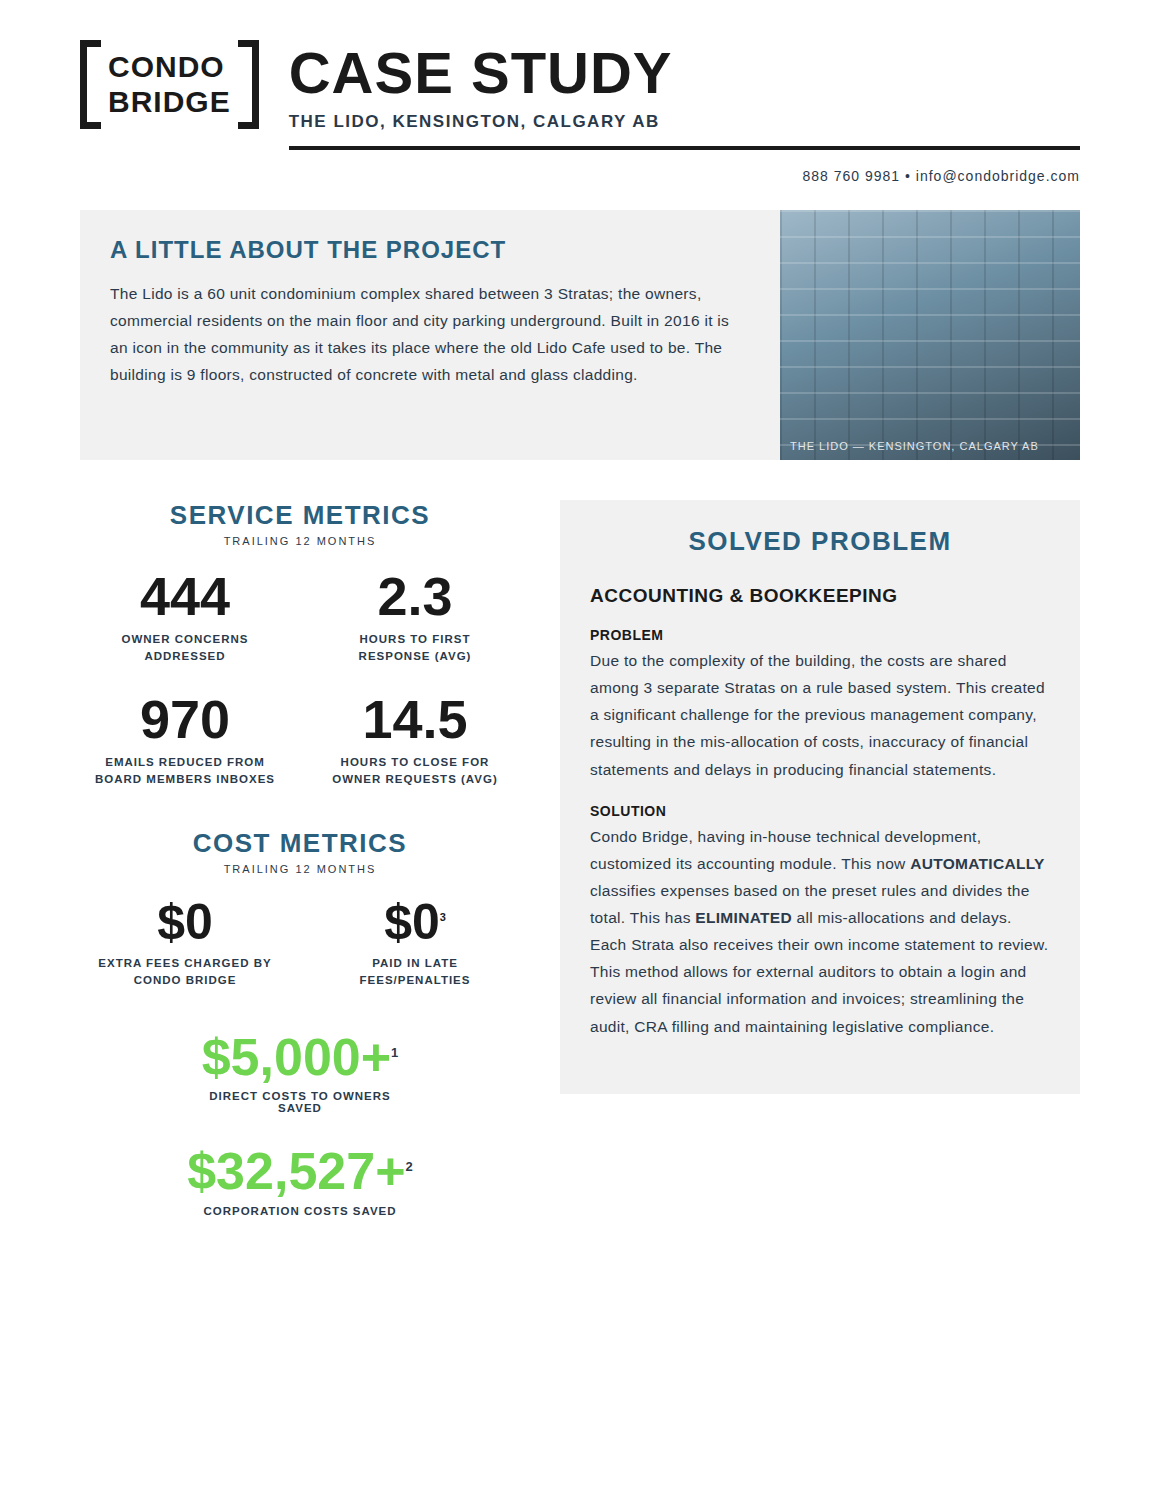CONDO
BRIDGE
CASE STUDY
THE LIDO, KENSINGTON, CALGARY AB
888 760 9981 • info@condobridge.com
A LITTLE ABOUT THE PROJECT
The Lido is a 60 unit condominium complex shared between 3 Stratas; the owners, commercial residents on the main floor and city parking underground. Built in 2016 it is an icon in the community as it takes its place where the old Lido Cafe used to be. The building is 9 floors, constructed of concrete with metal and glass cladding.
The Lido — Kensington, Calgary AB
SERVICE METRICS
TRAILING 12 MONTHS
444
OWNER CONCERNS
ADDRESSED
2.3
HOURS TO FIRST
RESPONSE (AVG)
970
EMAILS REDUCED FROM
BOARD MEMBERS INBOXES
14.5
HOURS TO CLOSE FOR
OWNER REQUESTS (AVG)
COST METRICS
TRAILING 12 MONTHS
$0
EXTRA FEES CHARGED BY
CONDO BRIDGE
$03
PAID IN LATE
FEES/PENALTIES
$5,000+1
DIRECT COSTS TO OWNERS
SAVED
$32,527+2
CORPORATION COSTS SAVED
SOLVED PROBLEM
ACCOUNTING & BOOKKEEPING
PROBLEM
Due to the complexity of the building, the costs are shared among 3 separate Stratas on a rule based system. This created a significant challenge for the previous management company, resulting in the mis-allocation of costs, inaccuracy of financial statements and delays in producing financial statements.
SOLUTION
Condo Bridge, having in-house technical development, customized its accounting module. This now AUTOMATICALLY classifies expenses based on the preset rules and divides the total. This has ELIMINATED all mis-allocations and delays. Each Strata also receives their own income statement to review. This method allows for external auditors to obtain a login and review all financial information and invoices; streamlining the audit, CRA filling and maintaining legislative compliance.